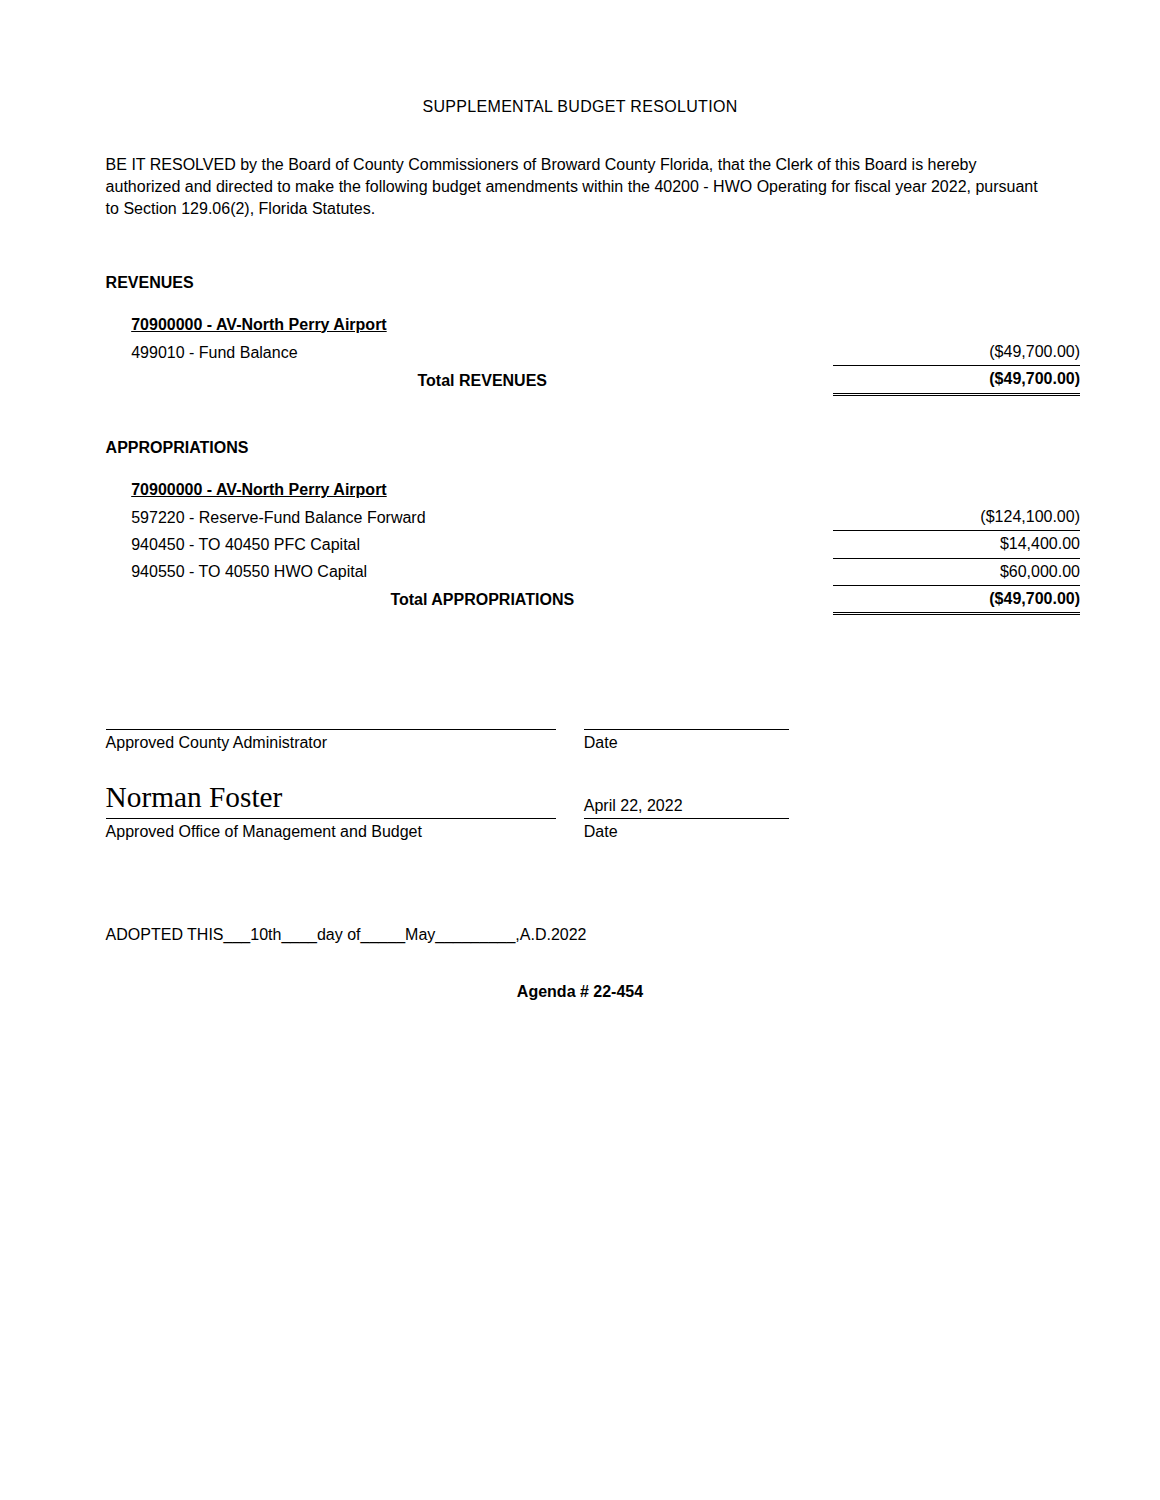SUPPLEMENTAL BUDGET RESOLUTION
BE IT RESOLVED by the Board of County Commissioners of Broward County Florida, that the Clerk of this Board is hereby authorized and directed to make the following budget amendments within the 40200 - HWO Operating for fiscal year 2022, pursuant to Section 129.06(2), Florida Statutes.
REVENUES
70900000 - AV-North Perry Airport
| 499010 - Fund Balance | ($49,700.00) |
| Total REVENUES | ($49,700.00) |
APPROPRIATIONS
70900000 - AV-North Perry Airport
| 597220 - Reserve-Fund Balance Forward | ($124,100.00) |
| 940450 - TO 40450 PFC Capital | $14,400.00 |
| 940550 - TO 40550 HWO Capital | $60,000.00 |
| Total APPROPRIATIONS | ($49,700.00) |
| Approved County Administrator | | Date |
| Norman Foster | | April 22, 2022 |
| Approved Office of Management and Budget | | Date |
ADOPTED THIS___10th____day of_____May_________,A.D.2022
Agenda # 22-454